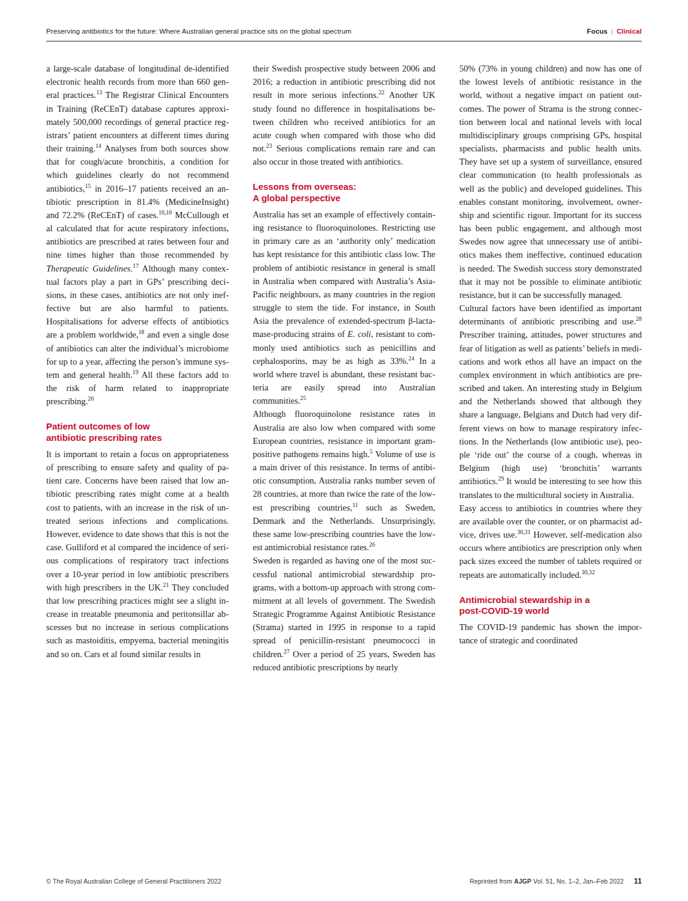Preserving antibiotics for the future: Where Australian general practice sits on the global spectrum
Focus|Clinical
a large-scale database of longitudinal de-identified electronic health records from more than 660 general practices.13 The Registrar Clinical Encounters in Training (ReCEnT) database captures approximately 500,000 recordings of general practice registrars’ patient encounters at different times during their training.14 Analyses from both sources show that for cough/acute bronchitis, a condition for which guidelines clearly do not recommend antibiotics,15 in 2016–17 patients received an antibiotic prescription in 81.4% (MedicineInsight) and 72.2% (ReCEnT) of cases.10,16 McCullough et al calculated that for acute respiratory infections, antibiotics are prescribed at rates between four and nine times higher than those recommended by Therapeutic Guidelines.17 Although many contextual factors play a part in GPs’ prescribing decisions, in these cases, antibiotics are not only ineffective but are also harmful to patients. Hospitalisations for adverse effects of antibiotics are a problem worldwide,18 and even a single dose of antibiotics can alter the individual’s microbiome for up to a year, affecting the person’s immune system and general health.19 All these factors add to the risk of harm related to inappropriate prescribing.20
Patient outcomes of low
antibiotic prescribing rates
It is important to retain a focus on appropriateness of prescribing to ensure safety and quality of patient care. Concerns have been raised that low antibiotic prescribing rates might come at a health cost to patients, with an increase in the risk of untreated serious infections and complications. However, evidence to date shows that this is not the case. Gulliford et al compared the incidence of serious complications of respiratory tract infections over a 10-year period in low antibiotic prescribers with high prescribers in the UK.21 They concluded that low prescribing practices might see a slight increase in treatable pneumonia and peritonsillar abscesses but no increase in serious complications such as mastoiditis, empyema, bacterial meningitis and so on. Cars et al found similar results in
their Swedish prospective study between 2006 and 2016; a reduction in antibiotic prescribing did not result in more serious infections.22 Another UK study found no difference in hospitalisations between children who received antibiotics for an acute cough when compared with those who did not.23 Serious complications remain rare and can also occur in those treated with antibiotics.
Lessons from overseas:
A global perspective
Australia has set an example of effectively containing resistance to fluoroquinolones. Restricting use in primary care as an ‘authority only’ medication has kept resistance for this antibiotic class low. The problem of antibiotic resistance in general is small in Australia when compared with Australia’s Asia-Pacific neighbours, as many countries in the region struggle to stem the tide. For instance, in South Asia the prevalence of extended-spectrum β-lactamase-producing strains of E. coli, resistant to commonly used antibiotics such as penicillins and cephalosporins, may be as high as 33%.24 In a world where travel is abundant, these resistant bacteria are easily spread into Australian communities.25
Although fluoroquinolone resistance rates in Australia are also low when compared with some European countries, resistance in important gram-positive pathogens remains high.5 Volume of use is a main driver of this resistance. In terms of antibiotic consumption, Australia ranks number seven of 28 countries, at more than twice the rate of the lowest prescribing countries,11 such as Sweden, Denmark and the Netherlands. Unsurprisingly, these same low-prescribing countries have the lowest antimicrobial resistance rates.26
Sweden is regarded as having one of the most successful national antimicrobial stewardship programs, with a bottom-up approach with strong commitment at all levels of government. The Swedish Strategic Programme Against Antibiotic Resistance (Strama) started in 1995 in response to a rapid spread of penicillin-resistant pneumococci in children.27 Over a period of 25 years, Sweden has reduced antibiotic prescriptions by nearly
50% (73% in young children) and now has one of the lowest levels of antibiotic resistance in the world, without a negative impact on patient outcomes. The power of Strama is the strong connection between local and national levels with local multidisciplinary groups comprising GPs, hospital specialists, pharmacists and public health units. They have set up a system of surveillance, ensured clear communication (to health professionals as well as the public) and developed guidelines. This enables constant monitoring, involvement, ownership and scientific rigour. Important for its success has been public engagement, and although most Swedes now agree that unnecessary use of antibiotics makes them ineffective, continued education is needed. The Swedish success story demonstrated that it may not be possible to eliminate antibiotic resistance, but it can be successfully managed.
Cultural factors have been identified as important determinants of antibiotic prescribing and use.28 Prescriber training, attitudes, power structures and fear of litigation as well as patients’ beliefs in medications and work ethos all have an impact on the complex environment in which antibiotics are prescribed and taken. An interesting study in Belgium and the Netherlands showed that although they share a language, Belgians and Dutch had very different views on how to manage respiratory infections. In the Netherlands (low antibiotic use), people ‘ride out’ the course of a cough, whereas in Belgium (high use) ‘bronchitis’ warrants antibiotics.29 It would be interesting to see how this translates to the multicultural society in Australia.
Easy access to antibiotics in countries where they are available over the counter, or on pharmacist advice, drives use.30,31 However, self-medication also occurs where antibiotics are prescription only when pack sizes exceed the number of tablets required or repeats are automatically included.30,32
Antimicrobial stewardship in a
post-COVID-19 world
The COVID-19 pandemic has shown the importance of strategic and coordinated
© The Royal Australian College of General Practitioners 2022
Reprinted from AJGP Vol. 51, No. 1–2, Jan–Feb 2022 11